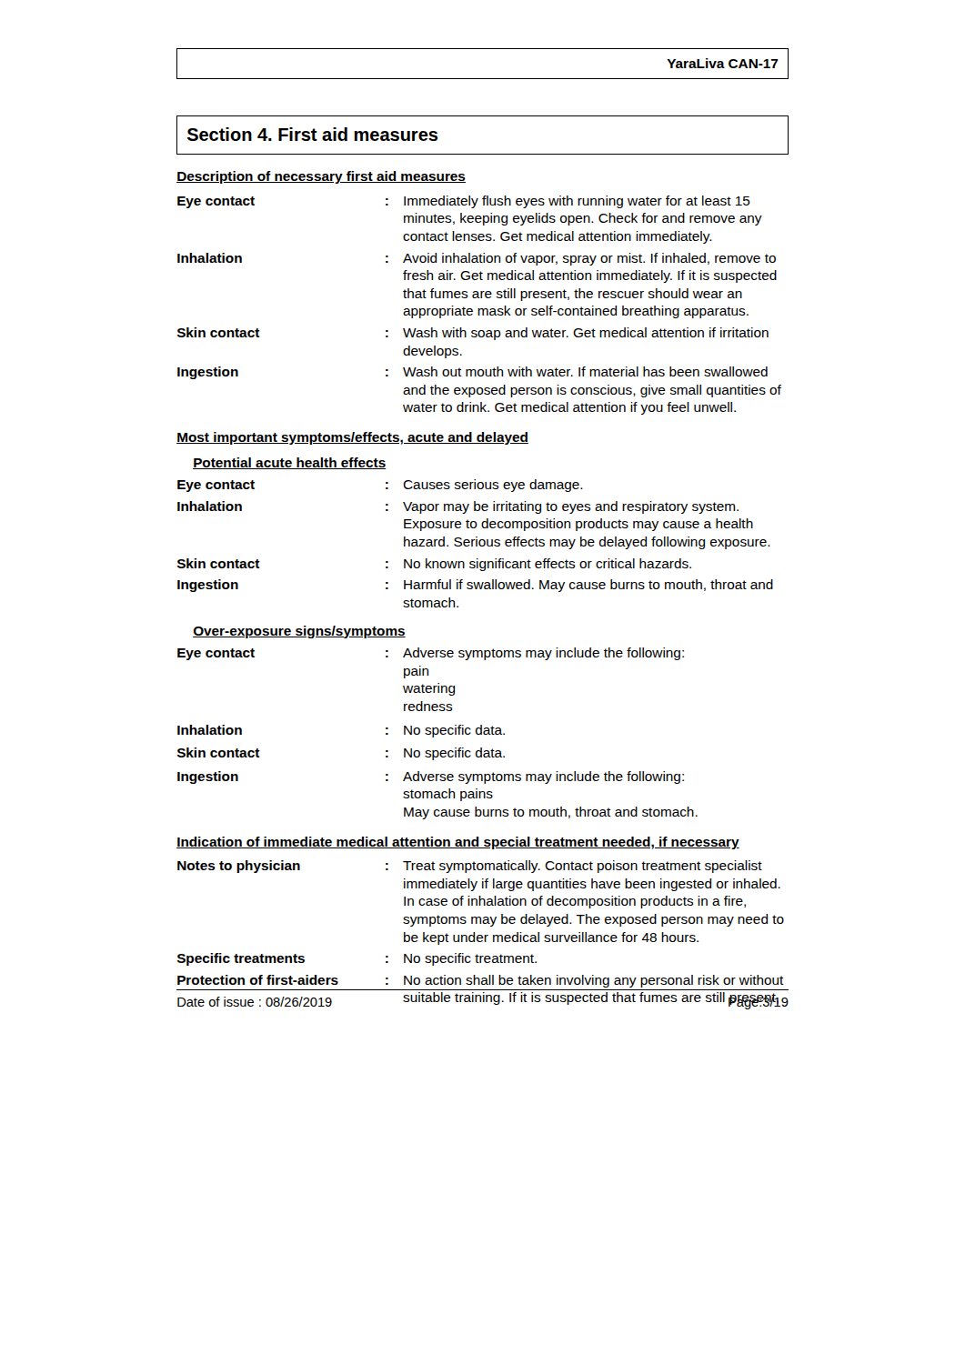YaraLiva CAN-17
Section 4. First aid measures
Description of necessary first aid measures
| Eye contact | : | Immediately flush eyes with running water for at least 15 minutes, keeping eyelids open. Check for and remove any contact lenses. Get medical attention immediately. |
| Inhalation | : | Avoid inhalation of vapor, spray or mist. If inhaled, remove to fresh air. Get medical attention immediately. If it is suspected that fumes are still present, the rescuer should wear an appropriate mask or self-contained breathing apparatus. |
| Skin contact | : | Wash with soap and water. Get medical attention if irritation develops. |
| Ingestion | : | Wash out mouth with water. If material has been swallowed and the exposed person is conscious, give small quantities of water to drink. Get medical attention if you feel unwell. |
Most important symptoms/effects, acute and delayed
Potential acute health effects
| Eye contact | : | Causes serious eye damage. |
| Inhalation | : | Vapor may be irritating to eyes and respiratory system. Exposure to decomposition products may cause a health hazard. Serious effects may be delayed following exposure. |
| Skin contact | : | No known significant effects or critical hazards. |
| Ingestion | : | Harmful if swallowed. May cause burns to mouth, throat and stomach. |
Over-exposure signs/symptoms
| Eye contact | : | Adverse symptoms may include the following: pain watering redness |
| Inhalation | : | No specific data. |
| Skin contact | : | No specific data. |
| Ingestion | : | Adverse symptoms may include the following: stomach pains May cause burns to mouth, throat and stomach. |
Indication of immediate medical attention and special treatment needed, if necessary
| Notes to physician | : | Treat symptomatically. Contact poison treatment specialist immediately if large quantities have been ingested or inhaled. In case of inhalation of decomposition products in a fire, symptoms may be delayed. The exposed person may need to be kept under medical surveillance for 48 hours. |
| Specific treatments | : | No specific treatment. |
| Protection of first-aiders | : | No action shall be taken involving any personal risk or without suitable training. If it is suspected that fumes are still present, |
Date of issue : 08/26/2019 Page:3/19